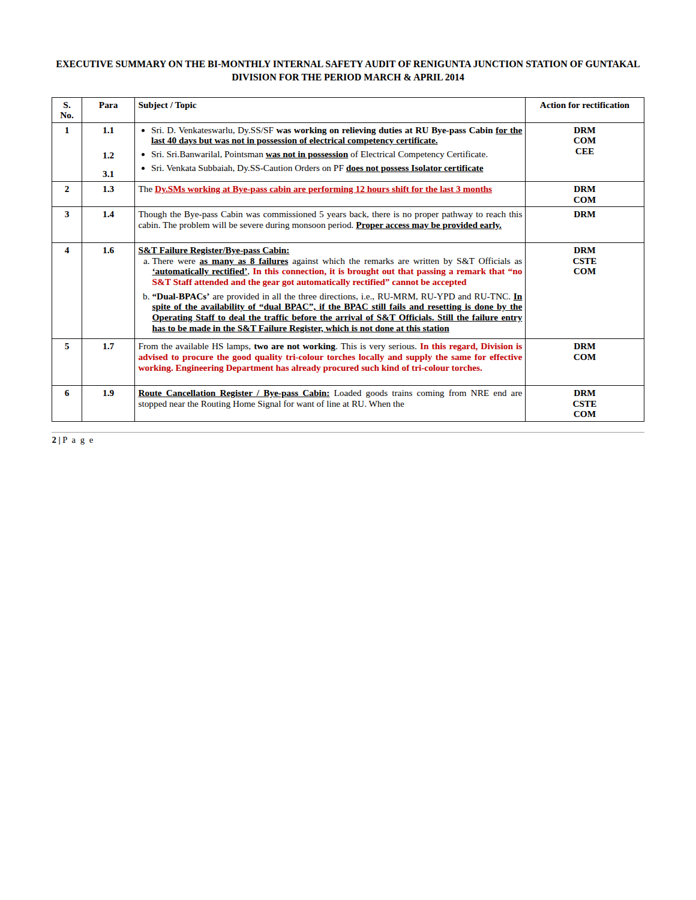Executive Summary on the Bi-Monthly Internal Safety Audit of Renigunta Junction Station of Guntakal Division for the Period March & April 2014
| S. No. | Para | Subject / Topic | Action for rectification |
| --- | --- | --- | --- |
| 1 | 1.1 1.2 3.1 | Sri. D. Venkateswarlu, Dy.SS/SF was working on relieving duties at RU Bye-pass Cabin for the last 40 days but was not in possession of electrical competency certificate. Sri. Sri.Banwarilal, Pointsman was not in possession of Electrical Competency Certificate. Sri. Venkata Subbaiah, Dy.SS-Caution Orders on PF does not possess Isolator certificate | DRM COM CEE |
| 2 | 1.3 | The Dy.SMs working at Bye-pass cabin are performing 12 hours shift for the last 3 months | DRM COM |
| 3 | 1.4 | Though the Bye-pass Cabin was commissioned 5 years back, there is no proper pathway to reach this cabin. The problem will be severe during monsoon period. Proper access may be provided early. | DRM |
| 4 | 1.6 | S&T Failure Register/Bye-pass Cabin: There were as many as 8 failures against which the remarks are written by S&T Officials as ‘automatically rectified’ , In this connection, it is brought out that passing a remark that “no S&T Staff attended and the gear got automatically rectified” cannot be accepted “Dual-BPACs’ are provided in all the three directions, i.e., RU-MRM, RU-YPD and RU-TNC. In spite of the availability of “dual BPAC”, if the BPAC still fails and resetting is done by the Operating Staff to deal the traffic before the arrival of S&T Officials. Still the failure entry has to be made in the S&T Failure Register, which is not done at this station | DRM CSTE COM |
| 5 | 1.7 | From the available HS lamps, two are not working . This is very serious. In this regard, Division is advised to procure the good quality tri-colour torches locally and supply the same for effective working. Engineering Department has already procured such kind of tri-colour torches. | DRM COM |
| 6 | 1.9 | Route Cancellation Register / Bye-pass Cabin: Loaded goods trains coming from NRE end are stopped near the Routing Home Signal for want of line at RU. When the | DRM CSTE COM |
2 | P a g e